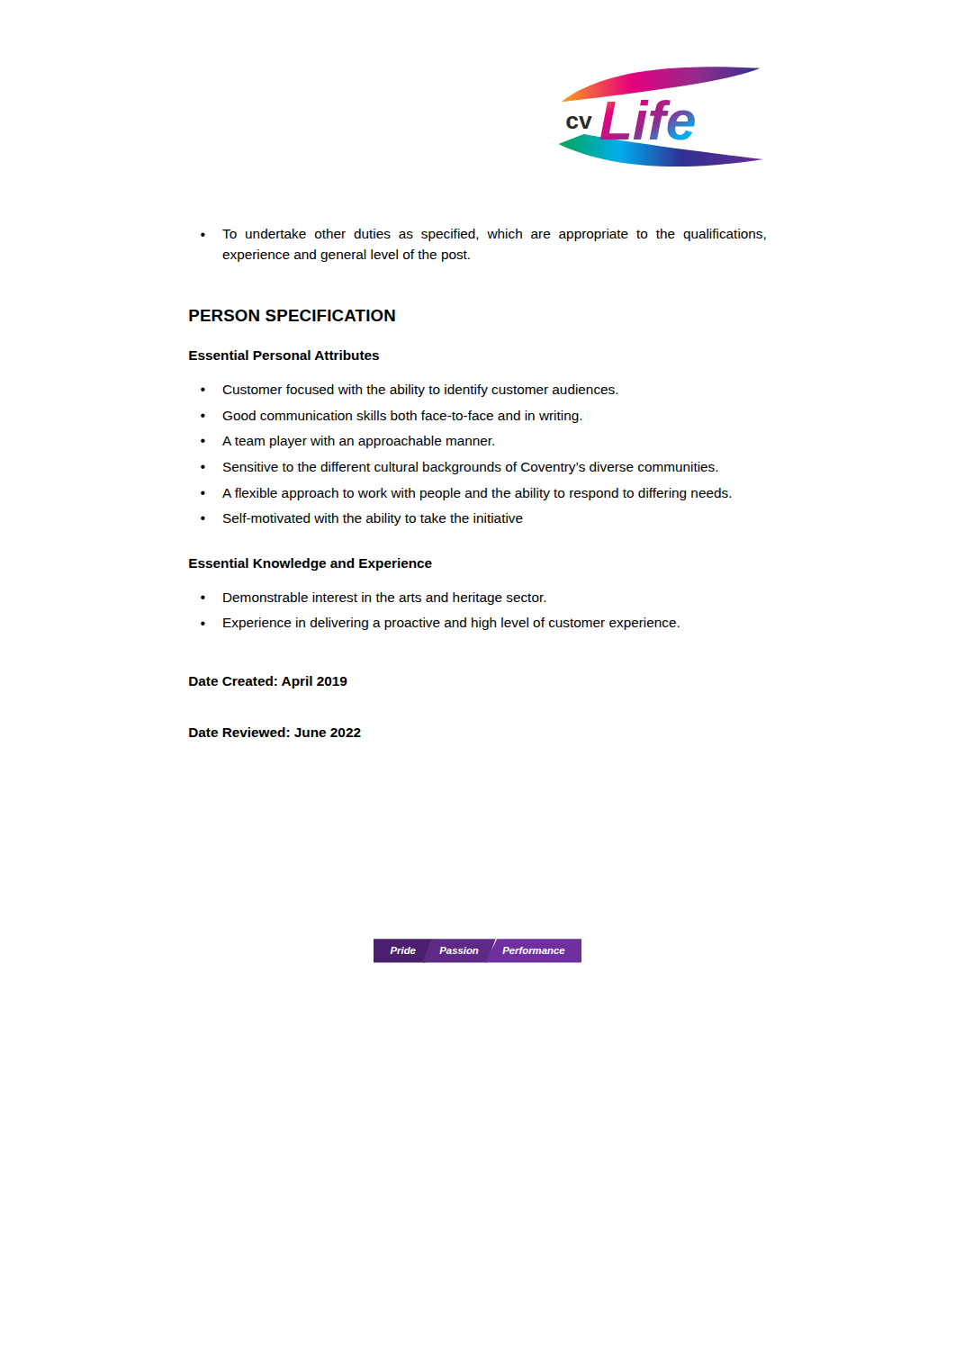cv Life
To undertake other duties as specified, which are appropriate to the qualifications, experience and general level of the post.
PERSON SPECIFICATION
Essential Personal Attributes
Customer focused with the ability to identify customer audiences.
Good communication skills both face-to-face and in writing.
A team player with an approachable manner.
Sensitive to the different cultural backgrounds of Coventry’s diverse communities.
A flexible approach to work with people and the ability to respond to differing needs.
Self-motivated with the ability to take the initiative
Essential Knowledge and Experience
Demonstrable interest in the arts and heritage sector.
Experience in delivering a proactive and high level of customer experience.
Date Created: April 2019
Date Reviewed: June 2022
Pride
Passion
Performance